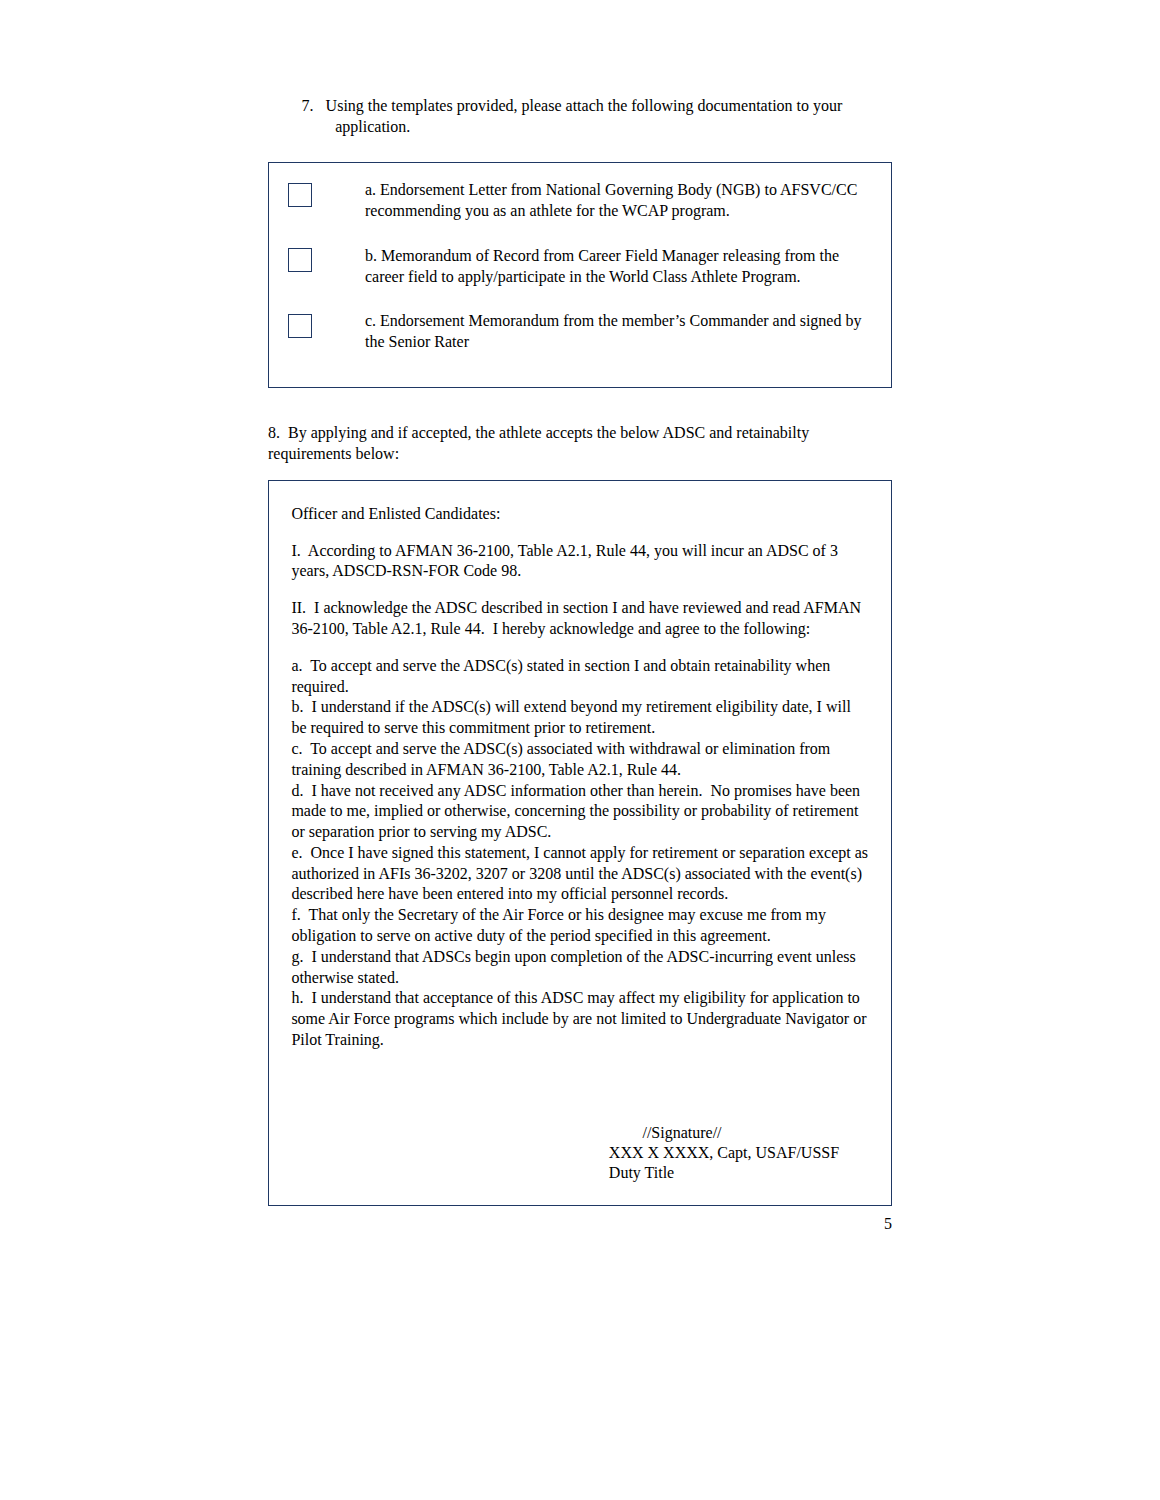7. Using the templates provided, please attach the following documentation to your application.
a. Endorsement Letter from National Governing Body (NGB) to AFSVC/CC recommending you as an athlete for the WCAP program.
b. Memorandum of Record from Career Field Manager releasing from the career field to apply/participate in the World Class Athlete Program.
c. Endorsement Memorandum from the member’s Commander and signed by the Senior Rater
8. By applying and if accepted, the athlete accepts the below ADSC and retainabilty requirements below:
Officer and Enlisted Candidates:
I. According to AFMAN 36-2100, Table A2.1, Rule 44, you will incur an ADSC of 3 years, ADSCD-RSN-FOR Code 98.
II. I acknowledge the ADSC described in section I and have reviewed and read AFMAN 36-2100, Table A2.1, Rule 44. I hereby acknowledge and agree to the following:
a. To accept and serve the ADSC(s) stated in section I and obtain retainability when required.
b. I understand if the ADSC(s) will extend beyond my retirement eligibility date, I will be required to serve this commitment prior to retirement.
c. To accept and serve the ADSC(s) associated with withdrawal or elimination from training described in AFMAN 36-2100, Table A2.1, Rule 44.
d. I have not received any ADSC information other than herein. No promises have been made to me, implied or otherwise, concerning the possibility or probability of retirement or separation prior to serving my ADSC.
e. Once I have signed this statement, I cannot apply for retirement or separation except as authorized in AFIs 36-3202, 3207 or 3208 until the ADSC(s) associated with the event(s) described here have been entered into my official personnel records.
f. That only the Secretary of the Air Force or his designee may excuse me from my obligation to serve on active duty of the period specified in this agreement.
g. I understand that ADSCs begin upon completion of the ADSC-incurring event unless otherwise stated.
h. I understand that acceptance of this ADSC may affect my eligibility for application to some Air Force programs which include by are not limited to Undergraduate Navigator or Pilot Training.
//Signature//
XXX X XXXX, Capt, USAF/USSF
Duty Title
5